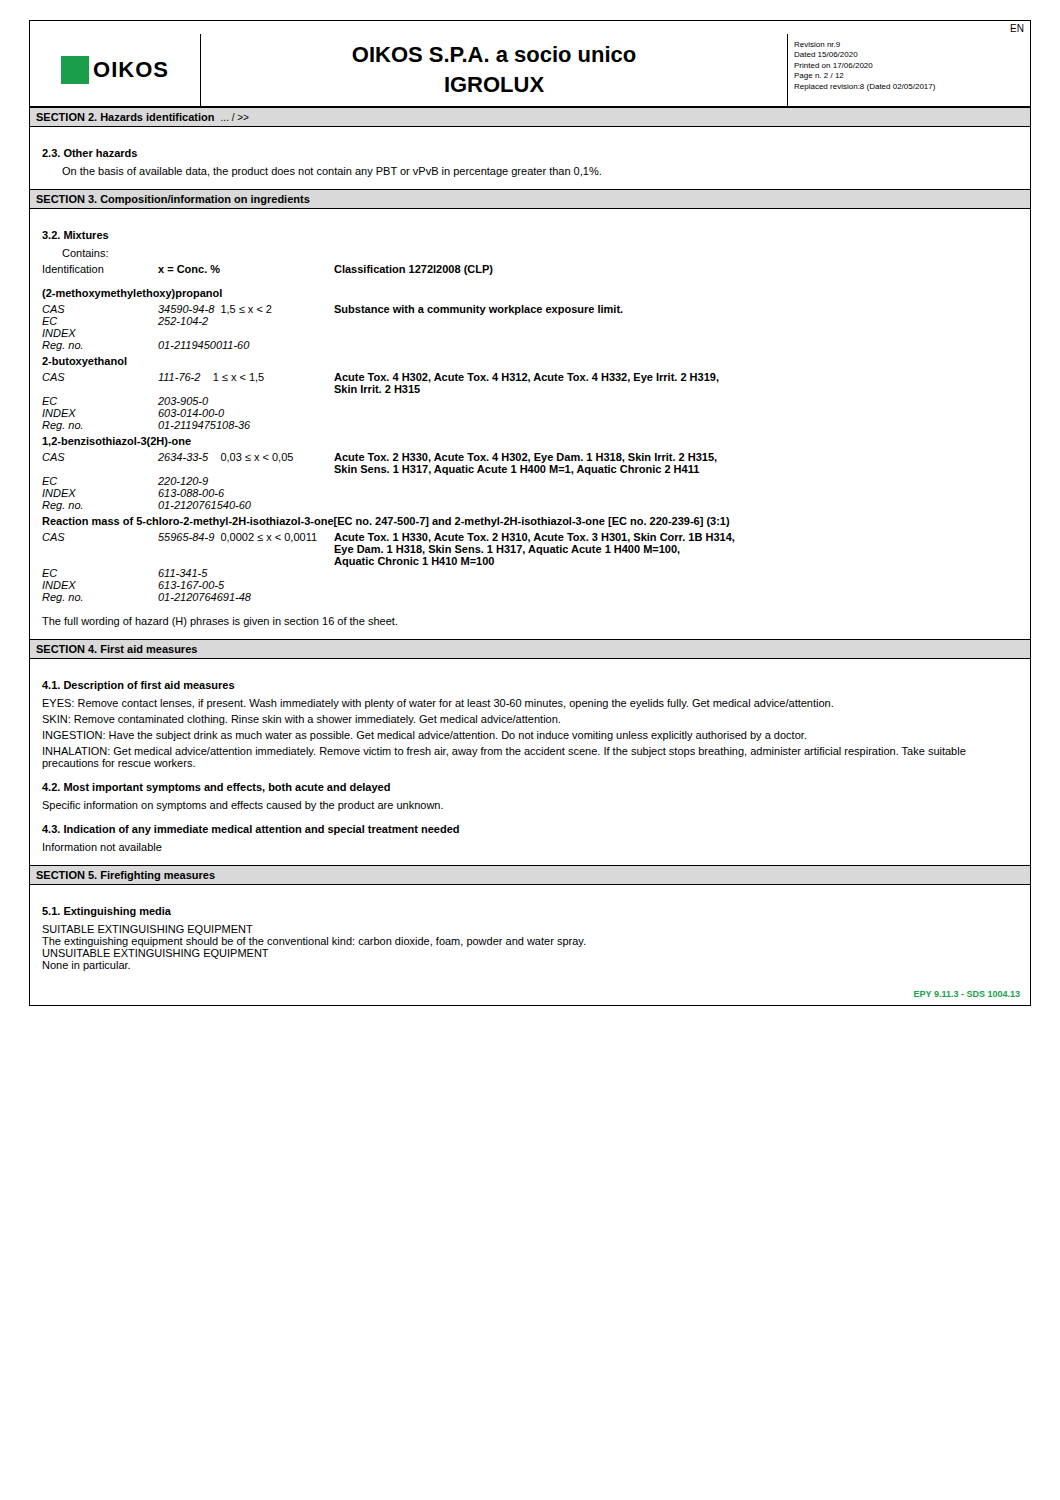EN
OIKOS
OIKOS S.P.A. a socio unico
IGROLUX
Revision nr.9
Dated 15/06/2020
Printed on 17/06/2020
Page n. 2 / 12
Replaced revision:8 (Dated 02/05/2017)
SECTION 2. Hazards identification ... / >>
2.3. Other hazards
On the basis of available data, the product does not contain any PBT or vPvB in percentage greater than 0,1%.
SECTION 3. Composition/information on ingredients
3.2. Mixtures
Contains:
| Identification | x = Conc. % | Classification 1272l2008 (CLP) |
(2-methoxymethylethoxy)propanol
| CAS | 34590-94-8 1,5 ≤ x < 2 | Substance with a community workplace exposure limit. |
| EC | 252-104-2 | |
| INDEX | | |
| Reg. no. | 01-2119450011-60 | |
2-butoxyethanol
| CAS | 111-76-2 1 ≤ x < 1,5 | Acute Tox. 4 H302, Acute Tox. 4 H312, Acute Tox. 4 H332, Eye Irrit. 2 H319, Skin Irrit. 2 H315 |
| EC | 203-905-0 | |
| INDEX | 603-014-00-0 | |
| Reg. no. | 01-2119475108-36 | |
1,2-benzisothiazol-3(2H)-one
| CAS | 2634-33-5 0,03 ≤ x < 0,05 | Acute Tox. 2 H330, Acute Tox. 4 H302, Eye Dam. 1 H318, Skin Irrit. 2 H315, Skin Sens. 1 H317, Aquatic Acute 1 H400 M=1, Aquatic Chronic 2 H411 |
| EC | 220-120-9 | |
| INDEX | 613-088-00-6 | |
| Reg. no. | 01-2120761540-60 | |
Reaction mass of 5-chloro-2-methyl-2H-isothiazol-3-one[EC no. 247-500-7] and 2-methyl-2H-isothiazol-3-one [EC no. 220-239-6] (3:1)
| CAS | 55965-84-9 0,0002 ≤ x < 0,0011 | Acute Tox. 1 H330, Acute Tox. 2 H310, Acute Tox. 3 H301, Skin Corr. 1B H314, Eye Dam. 1 H318, Skin Sens. 1 H317, Aquatic Acute 1 H400 M=100, Aquatic Chronic 1 H410 M=100 |
| EC | 611-341-5 | |
| INDEX | 613-167-00-5 | |
| Reg. no. | 01-2120764691-48 | |
The full wording of hazard (H) phrases is given in section 16 of the sheet.
SECTION 4. First aid measures
4.1. Description of first aid measures
EYES: Remove contact lenses, if present. Wash immediately with plenty of water for at least 30-60 minutes, opening the eyelids fully. Get medical advice/attention.
SKIN: Remove contaminated clothing. Rinse skin with a shower immediately. Get medical advice/attention.
INGESTION: Have the subject drink as much water as possible. Get medical advice/attention. Do not induce vomiting unless explicitly authorised by a doctor.
INHALATION: Get medical advice/attention immediately. Remove victim to fresh air, away from the accident scene. If the subject stops breathing, administer artificial respiration. Take suitable precautions for rescue workers.
4.2. Most important symptoms and effects, both acute and delayed
Specific information on symptoms and effects caused by the product are unknown.
4.3. Indication of any immediate medical attention and special treatment needed
Information not available
SECTION 5. Firefighting measures
5.1. Extinguishing media
SUITABLE EXTINGUISHING EQUIPMENT
The extinguishing equipment should be of the conventional kind: carbon dioxide, foam, powder and water spray.
UNSUITABLE EXTINGUISHING EQUIPMENT
None in particular.
EPY 9.11.3 - SDS 1004.13